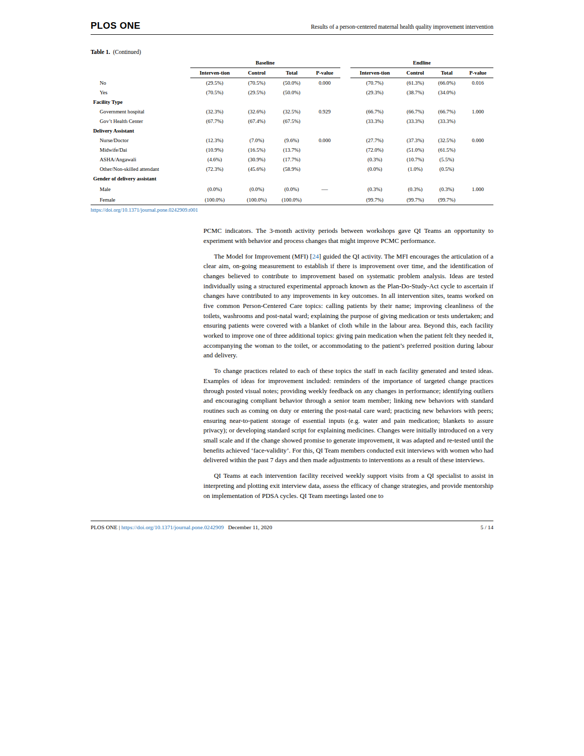PLOS ONE
Results of a person-centered maternal health quality improvement intervention
Table 1. (Continued)
| | Baseline | | Endline |
| --- | --- | --- | --- |
| Interven-tion | Control | Total | P-value | Interven-tion | Control | Total | P-value |
| No | (29.5%) | (70.5%) | (50.0%) | 0.000 | | (70.7%) | (61.3%) | (66.0%) | 0.016 |
| Yes | (70.5%) | (29.5%) | (50.0%) | | | (29.3%) | (38.7%) | (34.0%) | |
| Facility Type | | | | | | | | | |
| Government hospital | (32.3%) | (32.6%) | (32.5%) | 0.929 | | (66.7%) | (66.7%) | (66.7%) | 1.000 |
| Gov’t Health Center | (67.7%) | (67.4%) | (67.5%) | | | (33.3%) | (33.3%) | (33.3%) | |
| Delivery Assistant | | | | | | | | | |
| Nurse/Doctor | (12.3%) | (7.0%) | (9.6%) | 0.000 | | (27.7%) | (37.3%) | (32.5%) | 0.000 |
| Midwife/Dai | (10.9%) | (16.5%) | (13.7%) | | | (72.0%) | (51.0%) | (61.5%) | |
| ASHA/Angawali | (4.6%) | (30.9%) | (17.7%) | | | (0.3%) | (10.7%) | (5.5%) | |
| Other/Non-skilled attendant | (72.3%) | (45.6%) | (58.9%) | | | (0.0%) | (1.0%) | (0.5%) | |
| Gender of delivery assistant | | | | | | | | | |
| Male | (0.0%) | (0.0%) | (0.0%) | — | | (0.3%) | (0.3%) | (0.3%) | 1.000 |
| Female | (100.0%) | (100.0%) | (100.0%) | | | (99.7%) | (99.7%) | (99.7%) | |
https://doi.org/10.1371/journal.pone.0242909.t001
PCMC indicators. The 3-month activity periods between workshops gave QI Teams an opportunity to experiment with behavior and process changes that might improve PCMC performance.
The Model for Improvement (MFI) [24] guided the QI activity. The MFI encourages the articulation of a clear aim, on-going measurement to establish if there is improvement over time, and the identification of changes believed to contribute to improvement based on systematic problem analysis. Ideas are tested individually using a structured experimental approach known as the Plan-Do-Study-Act cycle to ascertain if changes have contributed to any improvements in key outcomes. In all intervention sites, teams worked on five common Person-Centered Care topics: calling patients by their name; improving cleanliness of the toilets, washrooms and post-natal ward; explaining the purpose of giving medication or tests undertaken; and ensuring patients were covered with a blanket of cloth while in the labour area. Beyond this, each facility worked to improve one of three additional topics: giving pain medication when the patient felt they needed it, accompanying the woman to the toilet, or accommodating to the patient’s preferred position during labour and delivery.
To change practices related to each of these topics the staff in each facility generated and tested ideas. Examples of ideas for improvement included: reminders of the importance of targeted change practices through posted visual notes; providing weekly feedback on any changes in performance; identifying outliers and encouraging compliant behavior through a senior team member; linking new behaviors with standard routines such as coming on duty or entering the post-natal care ward; practicing new behaviors with peers; ensuring near-to-patient storage of essential inputs (e.g. water and pain medication; blankets to assure privacy); or developing standard script for explaining medicines. Changes were initially introduced on a very small scale and if the change showed promise to generate improvement, it was adapted and re-tested until the benefits achieved ‘face-validity’. For this, QI Team members conducted exit interviews with women who had delivered within the past 7 days and then made adjustments to interventions as a result of these interviews.
QI Teams at each intervention facility received weekly support visits from a QI specialist to assist in interpreting and plotting exit interview data, assess the efficacy of change strategies, and provide mentorship on implementation of PDSA cycles. QI Team meetings lasted one to
PLOS ONE | https://doi.org/10.1371/journal.pone.0242909 December 11, 2020
5 / 14